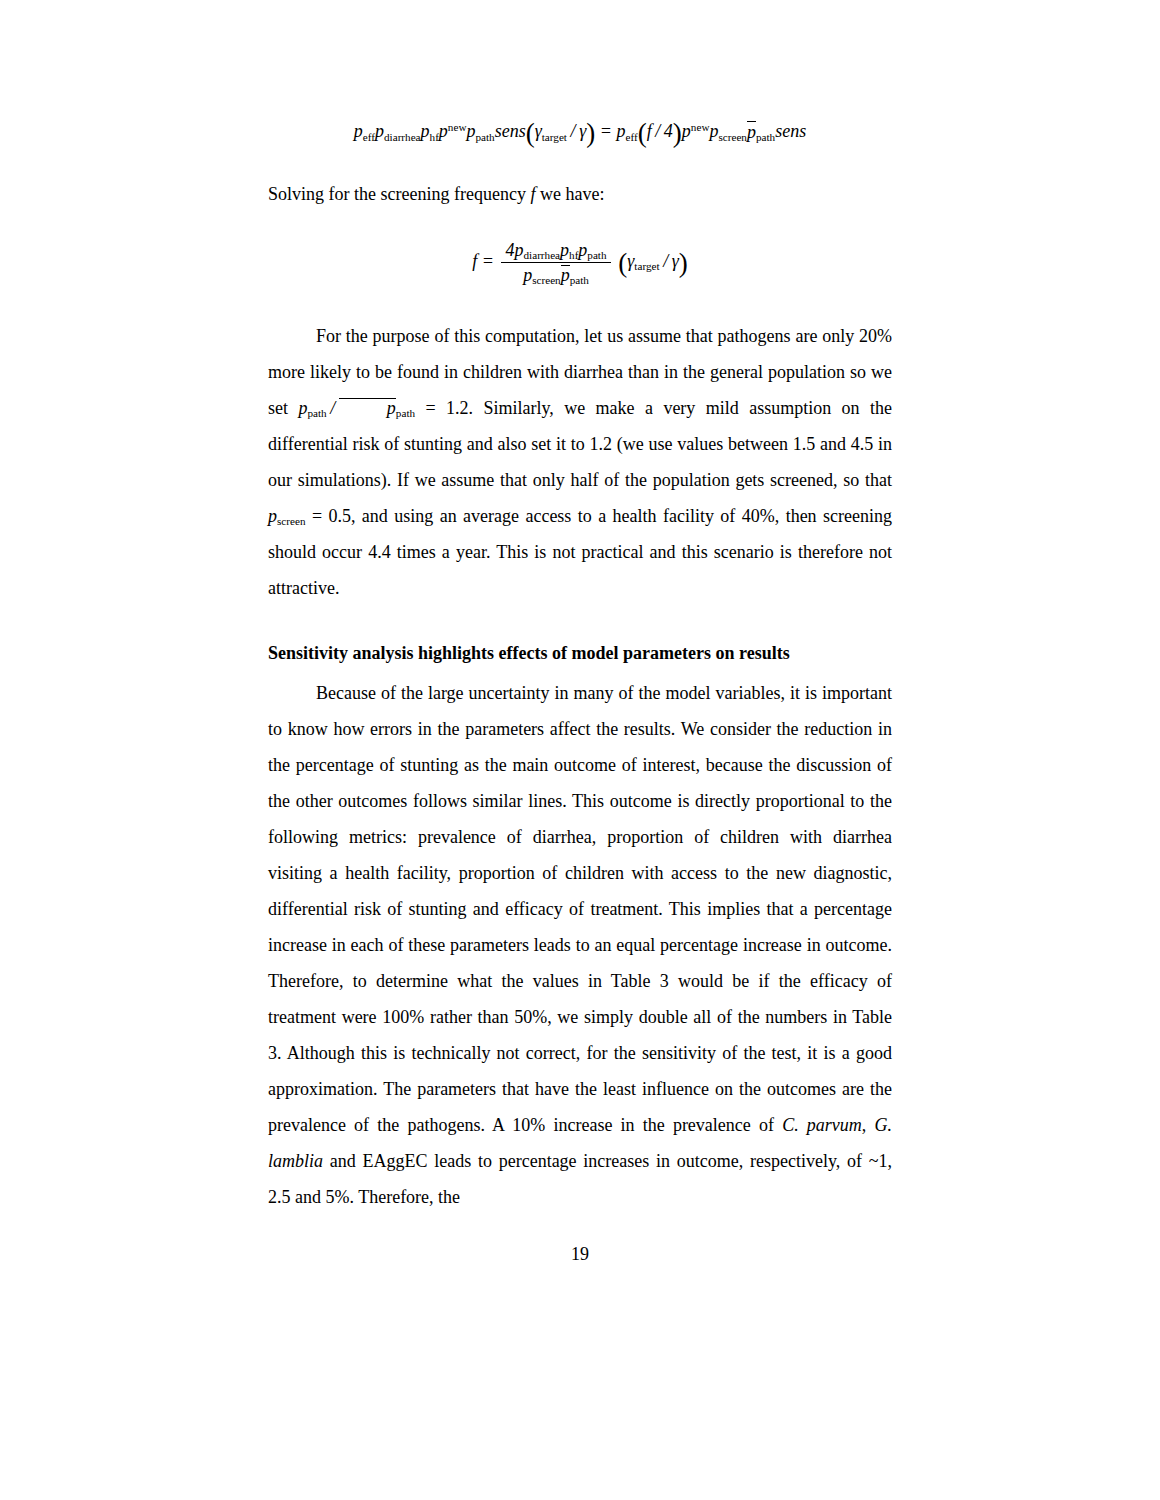peffpdiarrheaphfpnewppathsens(γtarget / γ) = peff(f / 4) pnewpscreenppathsens
Solving for the screening frequency f we have:
f = 4pdiarrheaphfppath pscreenppath (γtarget / γ)
For the purpose of this computation, let us assume that pathogens are only 20% more likely to be found in children with diarrhea than in the general population so we set ppath / ppath = 1.2. Similarly, we make a very mild assumption on the differential risk of stunting and also set it to 1.2 (we use values between 1.5 and 4.5 in our simulations). If we assume that only half of the population gets screened, so that pscreen = 0.5, and using an average access to a health facility of 40%, then screening should occur 4.4 times a year. This is not practical and this scenario is therefore not attractive.
Sensitivity analysis highlights effects of model parameters on results
Because of the large uncertainty in many of the model variables, it is important to know how errors in the parameters affect the results. We consider the reduction in the percentage of stunting as the main outcome of interest, because the discussion of the other outcomes follows similar lines. This outcome is directly proportional to the following metrics: prevalence of diarrhea, proportion of children with diarrhea visiting a health facility, proportion of children with access to the new diagnostic, differential risk of stunting and efficacy of treatment. This implies that a percentage increase in each of these parameters leads to an equal percentage increase in outcome. Therefore, to determine what the values in Table 3 would be if the efficacy of treatment were 100% rather than 50%, we simply double all of the numbers in Table 3. Although this is technically not correct, for the sensitivity of the test, it is a good approximation. The parameters that have the least influence on the outcomes are the prevalence of the pathogens. A 10% increase in the prevalence of C. parvum, G. lamblia and EAggEC leads to percentage increases in outcome, respectively, of ~1, 2.5 and 5%. Therefore, the
19